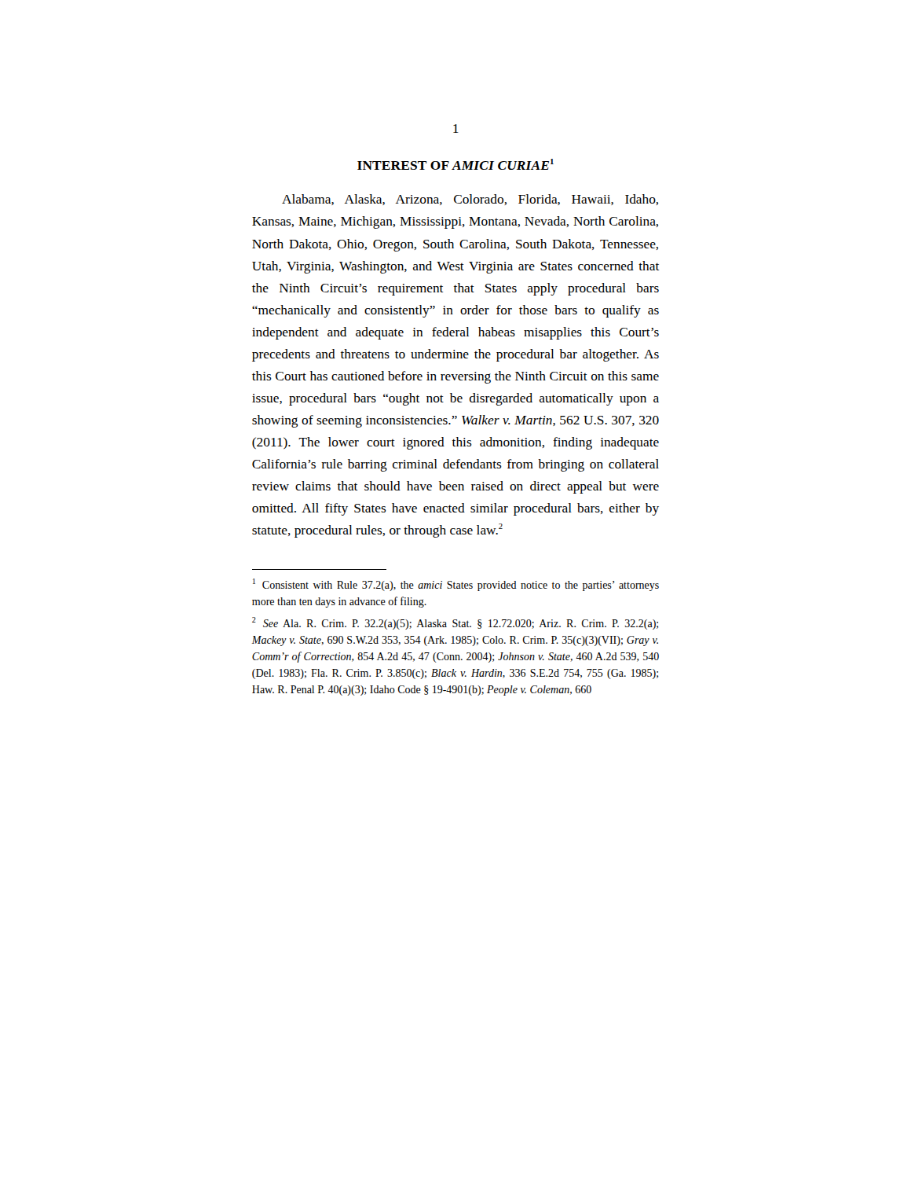1
INTEREST OF AMICI CURIAE1
Alabama, Alaska, Arizona, Colorado, Florida, Hawaii, Idaho, Kansas, Maine, Michigan, Mississippi, Montana, Nevada, North Carolina, North Dakota, Ohio, Oregon, South Carolina, South Dakota, Tennessee, Utah, Virginia, Washington, and West Virginia are States concerned that the Ninth Circuit’s requirement that States apply procedural bars “mechanically and consistently” in order for those bars to qualify as independent and adequate in federal habeas misapplies this Court’s precedents and threatens to undermine the procedural bar altogether. As this Court has cautioned before in reversing the Ninth Circuit on this same issue, procedural bars “ought not be disregarded automatically upon a showing of seeming inconsistencies.” Walker v. Martin, 562 U.S. 307, 320 (2011). The lower court ignored this admonition, finding inadequate California’s rule barring criminal defendants from bringing on collateral review claims that should have been raised on direct appeal but were omitted. All fifty States have enacted similar procedural bars, either by statute, procedural rules, or through case law.2
1 Consistent with Rule 37.2(a), the amici States provided notice to the parties’ attorneys more than ten days in advance of filing.
2 See Ala. R. Crim. P. 32.2(a)(5); Alaska Stat. § 12.72.020; Ariz. R. Crim. P. 32.2(a); Mackey v. State, 690 S.W.2d 353, 354 (Ark. 1985); Colo. R. Crim. P. 35(c)(3)(VII); Gray v. Comm’r of Correction, 854 A.2d 45, 47 (Conn. 2004); Johnson v. State, 460 A.2d 539, 540 (Del. 1983); Fla. R. Crim. P. 3.850(c); Black v. Hardin, 336 S.E.2d 754, 755 (Ga. 1985); Haw. R. Penal P. 40(a)(3); Idaho Code § 19-4901(b); People v. Coleman, 660